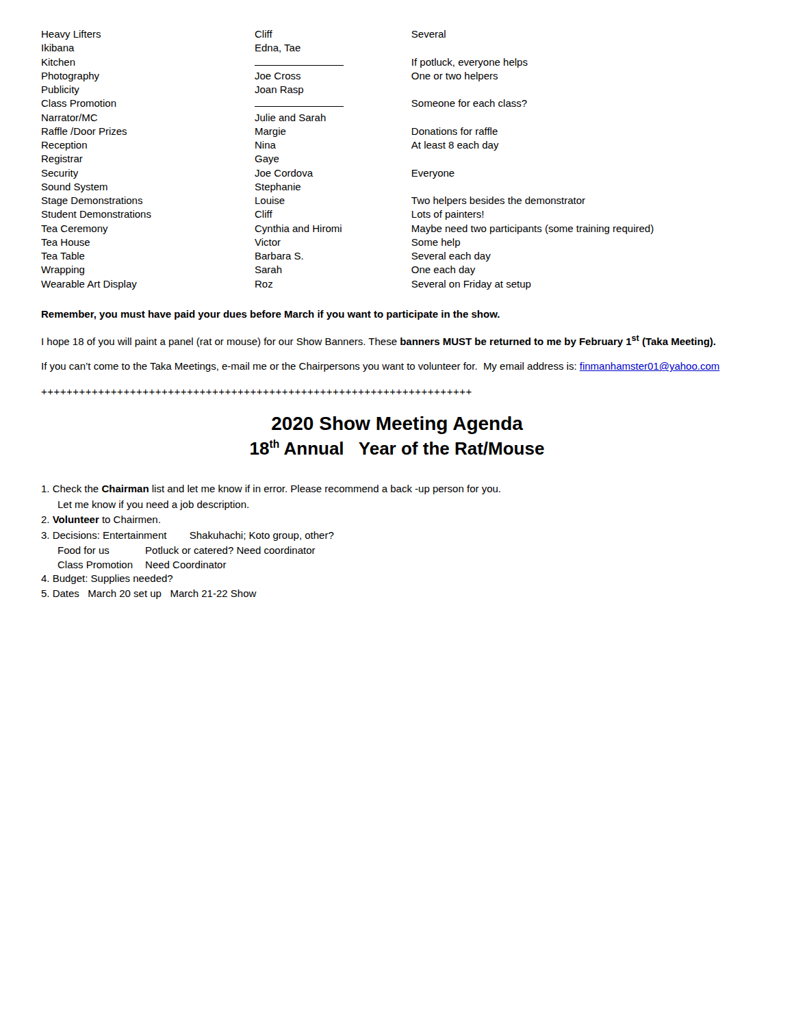| Heavy Lifters | Cliff | Several |
| Ikibana | Edna, Tae | |
| Kitchen | | If potluck, everyone helps |
| Photography | Joe Cross | One or two helpers |
| Publicity | Joan Rasp | |
| Class Promotion | | Someone for each class? |
| Narrator/MC | Julie and Sarah | |
| Raffle /Door Prizes | Margie | Donations for raffle |
| Reception | Nina | At least 8 each day |
| Registrar | Gaye | |
| Security | Joe Cordova | Everyone |
| Sound System | Stephanie | |
| Stage Demonstrations | Louise | Two helpers besides the demonstrator |
| Student Demonstrations | Cliff | Lots of painters! |
| Tea Ceremony | Cynthia and Hiromi | Maybe need two participants (some training required) |
| Tea House | Victor | Some help |
| Tea Table | Barbara S. | Several each day |
| Wrapping | Sarah | One each day |
| Wearable Art Display | Roz | Several on Friday at setup |
Remember, you must have paid your dues before March if you want to participate in the show.
I hope 18 of you will paint a panel (rat or mouse) for our Show Banners. These banners MUST be returned to me by February 1st (Taka Meeting).
If you can’t come to the Taka Meetings, e-mail me or the Chairpersons you want to volunteer for. My email address is: finmanhamster01@yahoo.com
++++++++++++++++++++++++++++++++++++++++++++++++++++++++++++++++++++
2020 Show Meeting Agenda
18th Annual Year of the Rat/Mouse
1. Check the Chairman list and let me know if in error. Please recommend a back -up person for you.
Let me know if you need a job description.
2. Volunteer to Chairmen.
3. Decisions: Entertainment Shakuhachi; Koto group, other?
| Food for us | Potluck or catered? Need coordinator |
| Class Promotion | Need Coordinator |
4. Budget: Supplies needed?
5. Dates March 20 set up March 21-22 Show